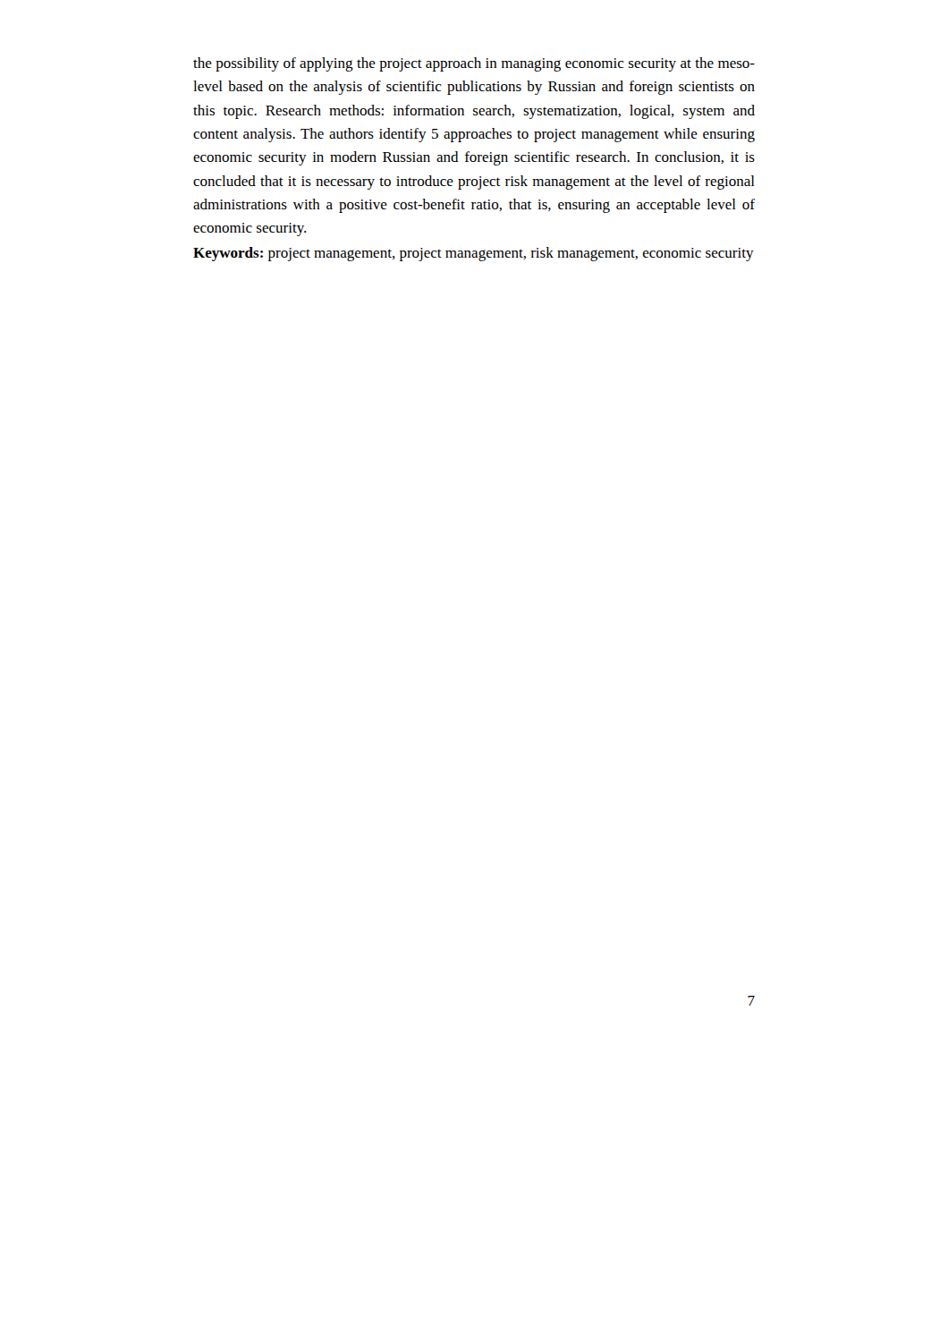the possibility of applying the project approach in managing economic security at the meso-level based on the analysis of scientific publications by Russian and foreign scientists on this topic. Research methods: information search, systematization, logical, system and content analysis. The authors identify 5 approaches to project management while ensuring economic security in modern Russian and foreign scientific research. In conclusion, it is concluded that it is necessary to introduce project risk management at the level of regional administrations with a positive cost-benefit ratio, that is, ensuring an acceptable level of economic security.
Keywords: project management, project management, risk management, economic security
7